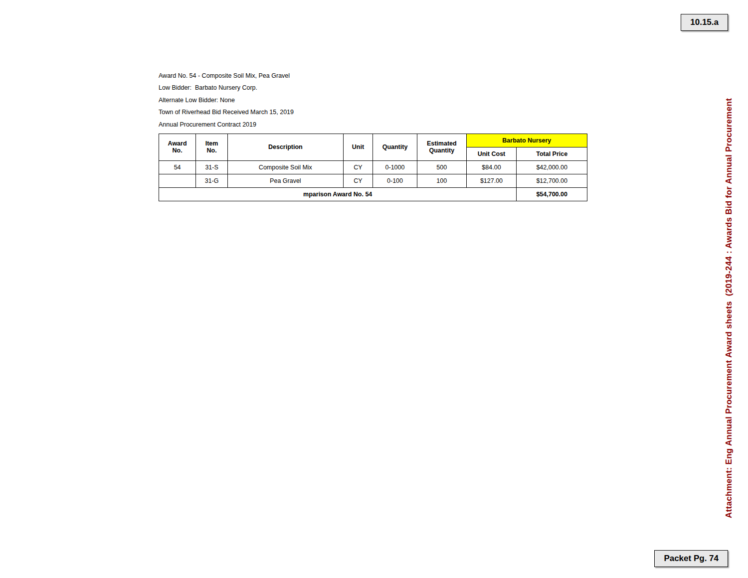10.15.a
Attachment: Eng Annual Procurement Award sheets (2019-244 : Awards Bid for Annual Procurement
Award No. 54 - Composite Soil Mix, Pea Gravel
Low Bidder: Barbato Nursery Corp.
Alternate Low Bidder: None
Town of Riverhead Bid Received March 15, 2019
Annual Procurement Contract 2019
| Award No. | Item No. | Description | Unit | Quantity | Estimated Quantity | Barbato Nursery |
| --- | --- | --- | --- | --- | --- | --- |
| Unit Cost | Total Price |
| 54 | 31-S | Composite Soil Mix | CY | 0-1000 | 500 | $84.00 | $42,000.00 |
| | 31-G | Pea Gravel | CY | 0-100 | 100 | $127.00 | $12,700.00 |
| mparison Award No. 54 | $54,700.00 |
Packet Pg. 74